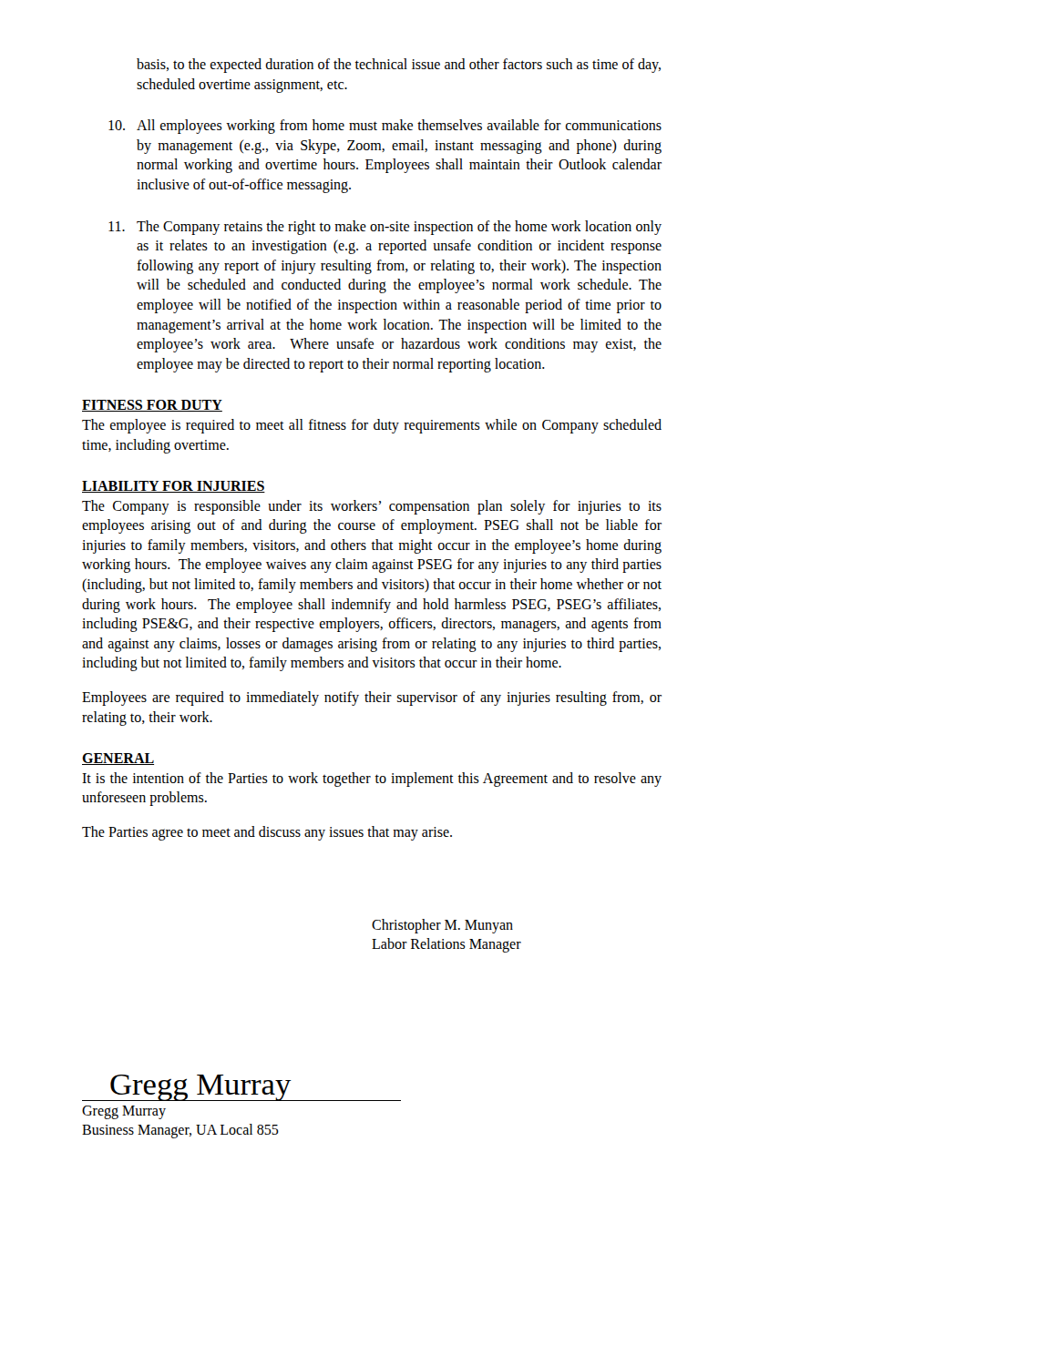basis, to the expected duration of the technical issue and other factors such as time of day, scheduled overtime assignment, etc.
All employees working from home must make themselves available for communications by management (e.g., via Skype, Zoom, email, instant messaging and phone) during normal working and overtime hours. Employees shall maintain their Outlook calendar inclusive of out-of-office messaging.
The Company retains the right to make on-site inspection of the home work location only as it relates to an investigation (e.g. a reported unsafe condition or incident response following any report of injury resulting from, or relating to, their work). The inspection will be scheduled and conducted during the employee’s normal work schedule. The employee will be notified of the inspection within a reasonable period of time prior to management’s arrival at the home work location. The inspection will be limited to the employee’s work area. Where unsafe or hazardous work conditions may exist, the employee may be directed to report to their normal reporting location.
Fitness for Duty
The employee is required to meet all fitness for duty requirements while on Company scheduled time, including overtime.
Liability for Injuries
The Company is responsible under its workers’ compensation plan solely for injuries to its employees arising out of and during the course of employment. PSEG shall not be liable for injuries to family members, visitors, and others that might occur in the employee’s home during working hours. The employee waives any claim against PSEG for any injuries to any third parties (including, but not limited to, family members and visitors) that occur in their home whether or not during work hours. The employee shall indemnify and hold harmless PSEG, PSEG’s affiliates, including PSE&G, and their respective employers, officers, directors, managers, and agents from and against any claims, losses or damages arising from or relating to any injuries to third parties, including but not limited to, family members and visitors that occur in their home.
Employees are required to immediately notify their supervisor of any injuries resulting from, or relating to, their work.
General
It is the intention of the Parties to work together to implement this Agreement and to resolve any unforeseen problems.
The Parties agree to meet and discuss any issues that may arise.
Christopher M. Munyan
Labor Relations Manager
Gregg Murray
Gregg Murray
Business Manager, UA Local 855